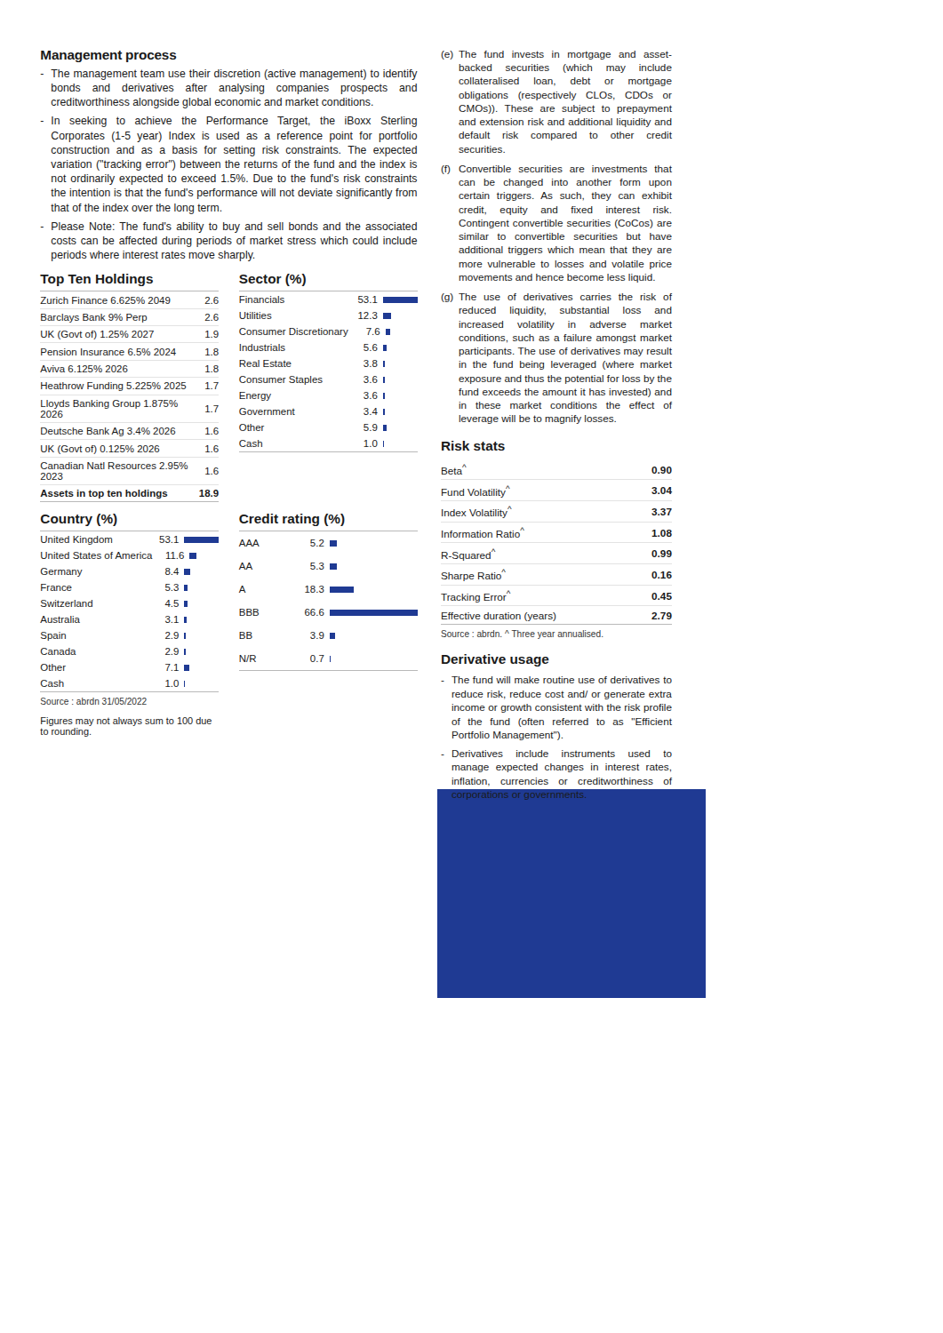Management process
The management team use their discretion (active management) to identify bonds and derivatives after analysing companies prospects and creditworthiness alongside global economic and market conditions.
In seeking to achieve the Performance Target, the iBoxx Sterling Corporates (1-5 year) Index is used as a reference point for portfolio construction and as a basis for setting risk constraints. The expected variation ("tracking error") between the returns of the fund and the index is not ordinarily expected to exceed 1.5%. Due to the fund's risk constraints the intention is that the fund's performance will not deviate significantly from that of the index over the long term.
Please Note: The fund's ability to buy and sell bonds and the associated costs can be affected during periods of market stress which could include periods where interest rates move sharply.
| Top Ten Holdings |
| --- |
| Zurich Finance 6.625% 2049 | 2.6 |
| Barclays Bank 9% Perp | 2.6 |
| UK (Govt of) 1.25% 2027 | 1.9 |
| Pension Insurance 6.5% 2024 | 1.8 |
| Aviva 6.125% 2026 | 1.8 |
| Heathrow Funding 5.225% 2025 | 1.7 |
| Lloyds Banking Group 1.875% 2026 | 1.7 |
| Deutsche Bank Ag 3.4% 2026 | 1.6 |
| UK (Govt of) 0.125% 2026 | 1.6 |
| Canadian Natl Resources 2.95% 2023 | 1.6 |
| Assets in top ten holdings | 18.9 |
| Sector (%) |
| --- |
| Financials 53.1 |
| Utilities 12.3 |
| Consumer Discretionary 7.6 |
| Industrials 5.6 |
| Real Estate 3.8 |
| Consumer Staples 3.6 |
| Energy 3.6 |
| Government 3.4 |
| Other 5.9 |
| Cash 1.0 |
| Country (%) |
| --- |
| United Kingdom 53.1 |
| United States of America 11.6 |
| Germany 8.4 |
| France 5.3 |
| Switzerland 4.5 |
| Australia 3.1 |
| Spain 2.9 |
| Canada 2.9 |
| Other 7.1 |
| Cash 1.0 |
Source : abrdn 31/05/2022
Figures may not always sum to 100 due to rounding.
| Credit rating (%) |
| --- |
| AAA 5.2 |
| AA 5.3 |
| A 18.3 |
| BBB 66.6 |
| BB 3.9 |
| N/R 0.7 |
(e) The fund invests in mortgage and asset-backed securities (which may include collateralised loan, debt or mortgage obligations (respectively CLOs, CDOs or CMOs)). These are subject to prepayment and extension risk and additional liquidity and default risk compared to other credit securities.
(f) Convertible securities are investments that can be changed into another form upon certain triggers. As such, they can exhibit credit, equity and fixed interest risk. Contingent convertible securities (CoCos) are similar to convertible securities but have additional triggers which mean that they are more vulnerable to losses and volatile price movements and hence become less liquid.
(g) The use of derivatives carries the risk of reduced liquidity, substantial loss and increased volatility in adverse market conditions, such as a failure amongst market participants. The use of derivatives may result in the fund being leveraged (where market exposure and thus the potential for loss by the fund exceeds the amount it has invested) and in these market conditions the effect of leverage will be to magnify losses.
Risk stats
| Beta ^ | 0.90 |
| Fund Volatility ^ | 3.04 |
| Index Volatility ^ | 3.37 |
| Information Ratio ^ | 1.08 |
| R-Squared ^ | 0.99 |
| Sharpe Ratio ^ | 0.16 |
| Tracking Error ^ | 0.45 |
| Effective duration (years) | 2.79 |
Source : abrdn. ^ Three year annualised.
Derivative usage
The fund will make routine use of derivatives to reduce risk, reduce cost and/ or generate extra income or growth consistent with the risk profile of the fund (often referred to as "Efficient Portfolio Management").
Derivatives include instruments used to manage expected changes in interest rates, inflation, currencies or creditworthiness of corporations or governments.